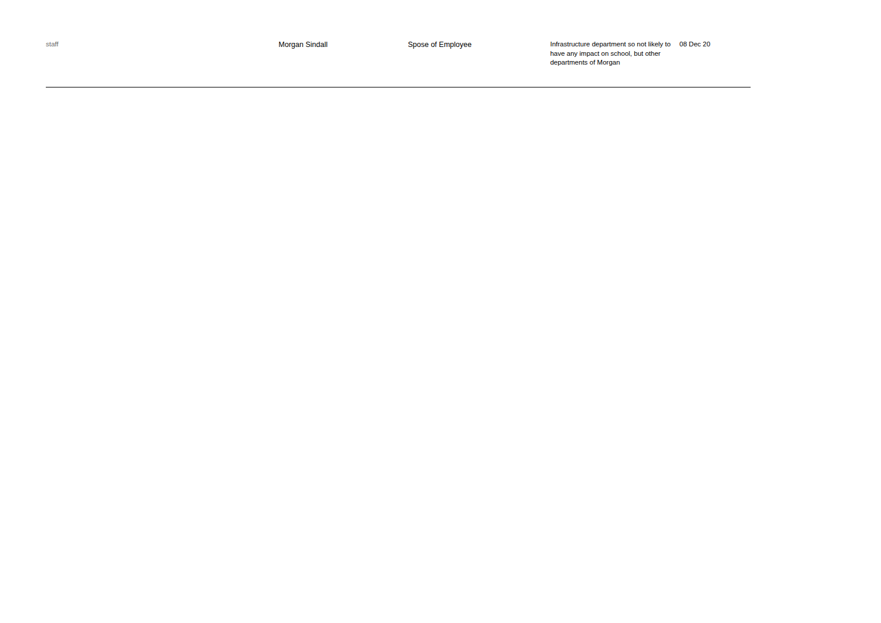| staff | Morgan Sindall | Spose of Employee | Infrastructure department so not likely to have any impact on school, but other departments of Morgan | 08 Dec 20 |